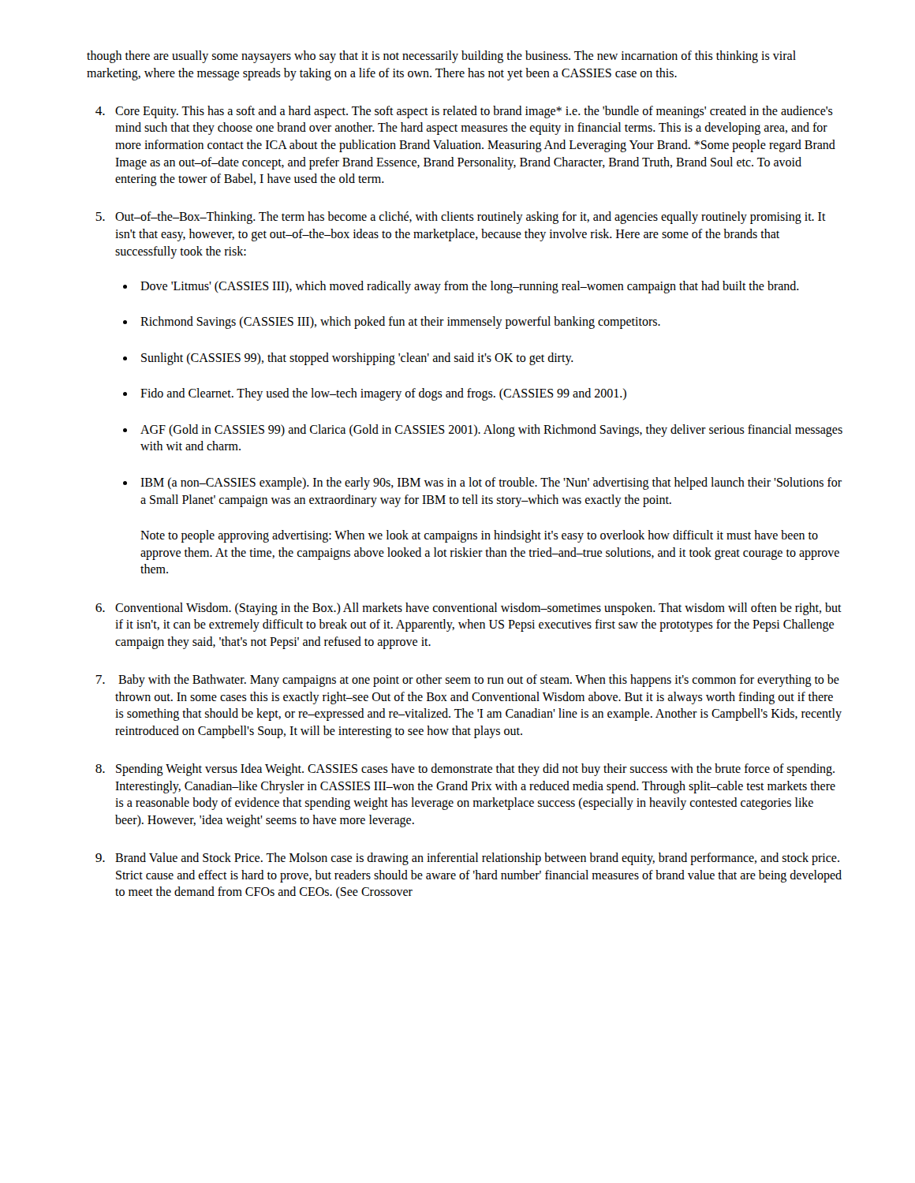though there are usually some naysayers who say that it is not necessarily building the business. The new incarnation of this thinking is viral marketing, where the message spreads by taking on a life of its own. There has not yet been a CASSIES case on this.
Core Equity. This has a soft and a hard aspect. The soft aspect is related to brand image* i.e. the 'bundle of meanings' created in the audience's mind such that they choose one brand over another. The hard aspect measures the equity in financial terms. This is a developing area, and for more information contact the ICA about the publication Brand Valuation. Measuring And Leveraging Your Brand. *Some people regard Brand Image as an out–of–date concept, and prefer Brand Essence, Brand Personality, Brand Character, Brand Truth, Brand Soul etc. To avoid entering the tower of Babel, I have used the old term.
Out–of–the–Box–Thinking. The term has become a cliché, with clients routinely asking for it, and agencies equally routinely promising it. It isn't that easy, however, to get out–of–the–box ideas to the marketplace, because they involve risk. Here are some of the brands that successfully took the risk:
Dove 'Litmus' (CASSIES III), which moved radically away from the long–running real–women campaign that had built the brand.
Richmond Savings (CASSIES III), which poked fun at their immensely powerful banking competitors.
Sunlight (CASSIES 99), that stopped worshipping 'clean' and said it's OK to get dirty.
Fido and Clearnet. They used the low–tech imagery of dogs and frogs. (CASSIES 99 and 2001.)
AGF (Gold in CASSIES 99) and Clarica (Gold in CASSIES 2001). Along with Richmond Savings, they deliver serious financial messages with wit and charm.
IBM (a non–CASSIES example). In the early 90s, IBM was in a lot of trouble. The 'Nun' advertising that helped launch their 'Solutions for a Small Planet' campaign was an extraordinary way for IBM to tell its story–which was exactly the point.
Note to people approving advertising: When we look at campaigns in hindsight it's easy to overlook how difficult it must have been to approve them. At the time, the campaigns above looked a lot riskier than the tried–and–true solutions, and it took great courage to approve them.
Conventional Wisdom. (Staying in the Box.) All markets have conventional wisdom–sometimes unspoken. That wisdom will often be right, but if it isn't, it can be extremely difficult to break out of it. Apparently, when US Pepsi executives first saw the prototypes for the Pepsi Challenge campaign they said, 'that's not Pepsi' and refused to approve it.
Baby with the Bathwater. Many campaigns at one point or other seem to run out of steam. When this happens it's common for everything to be thrown out. In some cases this is exactly right–see Out of the Box and Conventional Wisdom above. But it is always worth finding out if there is something that should be kept, or re–expressed and re–vitalized. The 'I am Canadian' line is an example. Another is Campbell's Kids, recently reintroduced on Campbell's Soup, It will be interesting to see how that plays out.
Spending Weight versus Idea Weight. CASSIES cases have to demonstrate that they did not buy their success with the brute force of spending. Interestingly, Canadian–like Chrysler in CASSIES III–won the Grand Prix with a reduced media spend. Through split–cable test markets there is a reasonable body of evidence that spending weight has leverage on marketplace success (especially in heavily contested categories like beer). However, 'idea weight' seems to have more leverage.
Brand Value and Stock Price. The Molson case is drawing an inferential relationship between brand equity, brand performance, and stock price. Strict cause and effect is hard to prove, but readers should be aware of 'hard number' financial measures of brand value that are being developed to meet the demand from CFOs and CEOs. (See Crossover